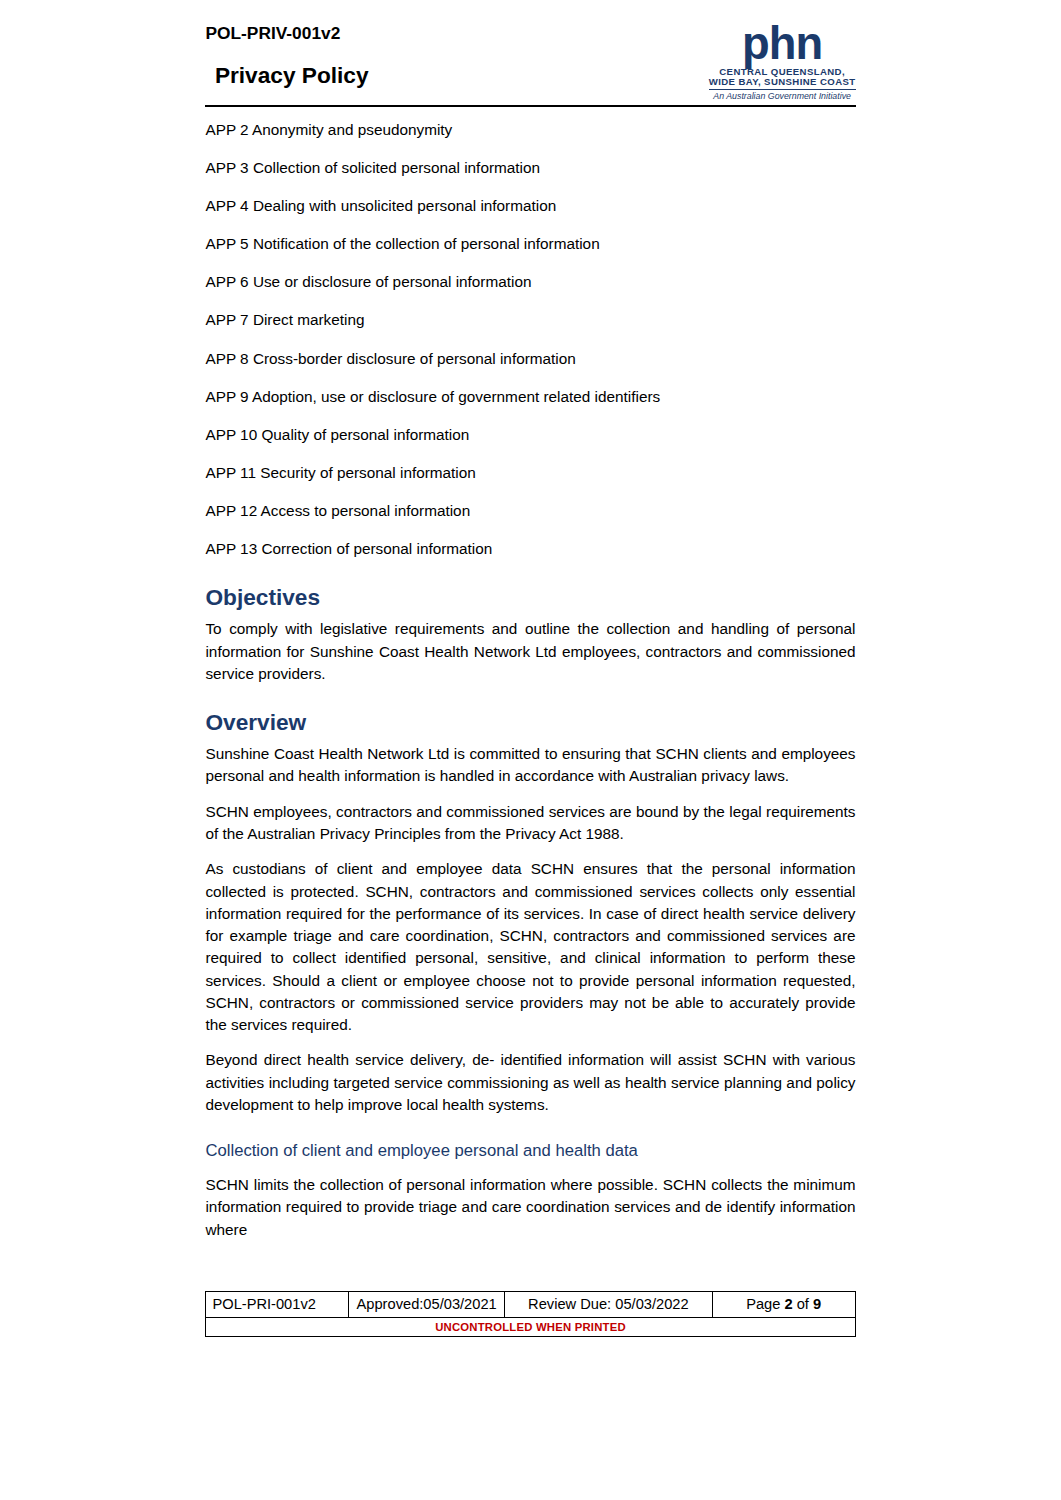phn CENTRAL QUEENSLAND,
WIDE BAY, SUNSHINE COAST
An Australian Government Initiative
POL-PRIV-001v2
Privacy Policy
APP 2 Anonymity and pseudonymity
APP 3 Collection of solicited personal information
APP 4 Dealing with unsolicited personal information
APP 5 Notification of the collection of personal information
APP 6 Use or disclosure of personal information
APP 7 Direct marketing
APP 8 Cross-border disclosure of personal information
APP 9 Adoption, use or disclosure of government related identifiers
APP 10 Quality of personal information
APP 11 Security of personal information
APP 12 Access to personal information
APP 13 Correction of personal information
Objectives
To comply with legislative requirements and outline the collection and handling of personal information for Sunshine Coast Health Network Ltd employees, contractors and commissioned service providers.
Overview
Sunshine Coast Health Network Ltd is committed to ensuring that SCHN clients and employees personal and health information is handled in accordance with Australian privacy laws.
SCHN employees, contractors and commissioned services are bound by the legal requirements of the Australian Privacy Principles from the Privacy Act 1988.
As custodians of client and employee data SCHN ensures that the personal information collected is protected. SCHN, contractors and commissioned services collects only essential information required for the performance of its services. In case of direct health service delivery for example triage and care coordination, SCHN, contractors and commissioned services are required to collect identified personal, sensitive, and clinical information to perform these services. Should a client or employee choose not to provide personal information requested, SCHN, contractors or commissioned service providers may not be able to accurately provide the services required.
Beyond direct health service delivery, de- identified information will assist SCHN with various activities including targeted service commissioning as well as health service planning and policy development to help improve local health systems.
Collection of client and employee personal and health data
SCHN limits the collection of personal information where possible. SCHN collects the minimum information required to provide triage and care coordination services and de identify information where
| POL-PRI-001v2 | Approved:05/03/2021 | Review Due: 05/03/2022 | Page 2 of 9 |
UNCONTROLLED WHEN PRINTED